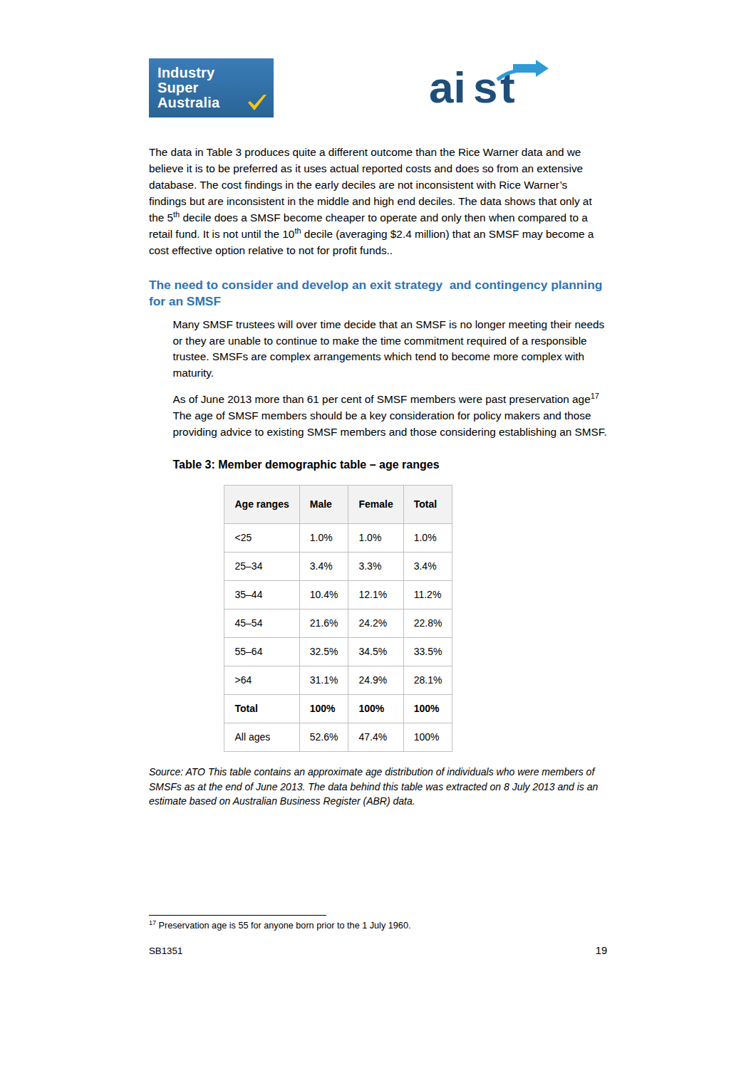Industry
Super
Australia
ai s t
The data in Table 3 produces quite a different outcome than the Rice Warner data and we believe it is to be preferred as it uses actual reported costs and does so from an extensive database. The cost findings in the early deciles are not inconsistent with Rice Warner’s findings but are inconsistent in the middle and high end deciles. The data shows that only at the 5th decile does a SMSF become cheaper to operate and only then when compared to a retail fund. It is not until the 10th decile (averaging $2.4 million) that an SMSF may become a cost effective option relative to not for profit funds..
The need to consider and develop an exit strategy and contingency planning for an SMSF
Many SMSF trustees will over time decide that an SMSF is no longer meeting their needs or they are unable to continue to make the time commitment required of a responsible trustee. SMSFs are complex arrangements which tend to become more complex with maturity.
As of June 2013 more than 61 per cent of SMSF members were past preservation age17 The age of SMSF members should be a key consideration for policy makers and those providing advice to existing SMSF members and those considering establishing an SMSF.
Table 3: Member demographic table – age ranges
| Age ranges | Male | Female | Total |
| --- | --- | --- | --- |
| <25 | 1.0% | 1.0% | 1.0% |
| 25–34 | 3.4% | 3.3% | 3.4% |
| 35–44 | 10.4% | 12.1% | 11.2% |
| 45–54 | 21.6% | 24.2% | 22.8% |
| 55–64 | 32.5% | 34.5% | 33.5% |
| >64 | 31.1% | 24.9% | 28.1% |
| Total | 100% | 100% | 100% |
| All ages | 52.6% | 47.4% | 100% |
Source: ATO This table contains an approximate age distribution of individuals who were members of SMSFs as at the end of June 2013. The data behind this table was extracted on 8 July 2013 and is an estimate based on Australian Business Register (ABR) data.
17 Preservation age is 55 for anyone born prior to the 1 July 1960.
SB1351 19